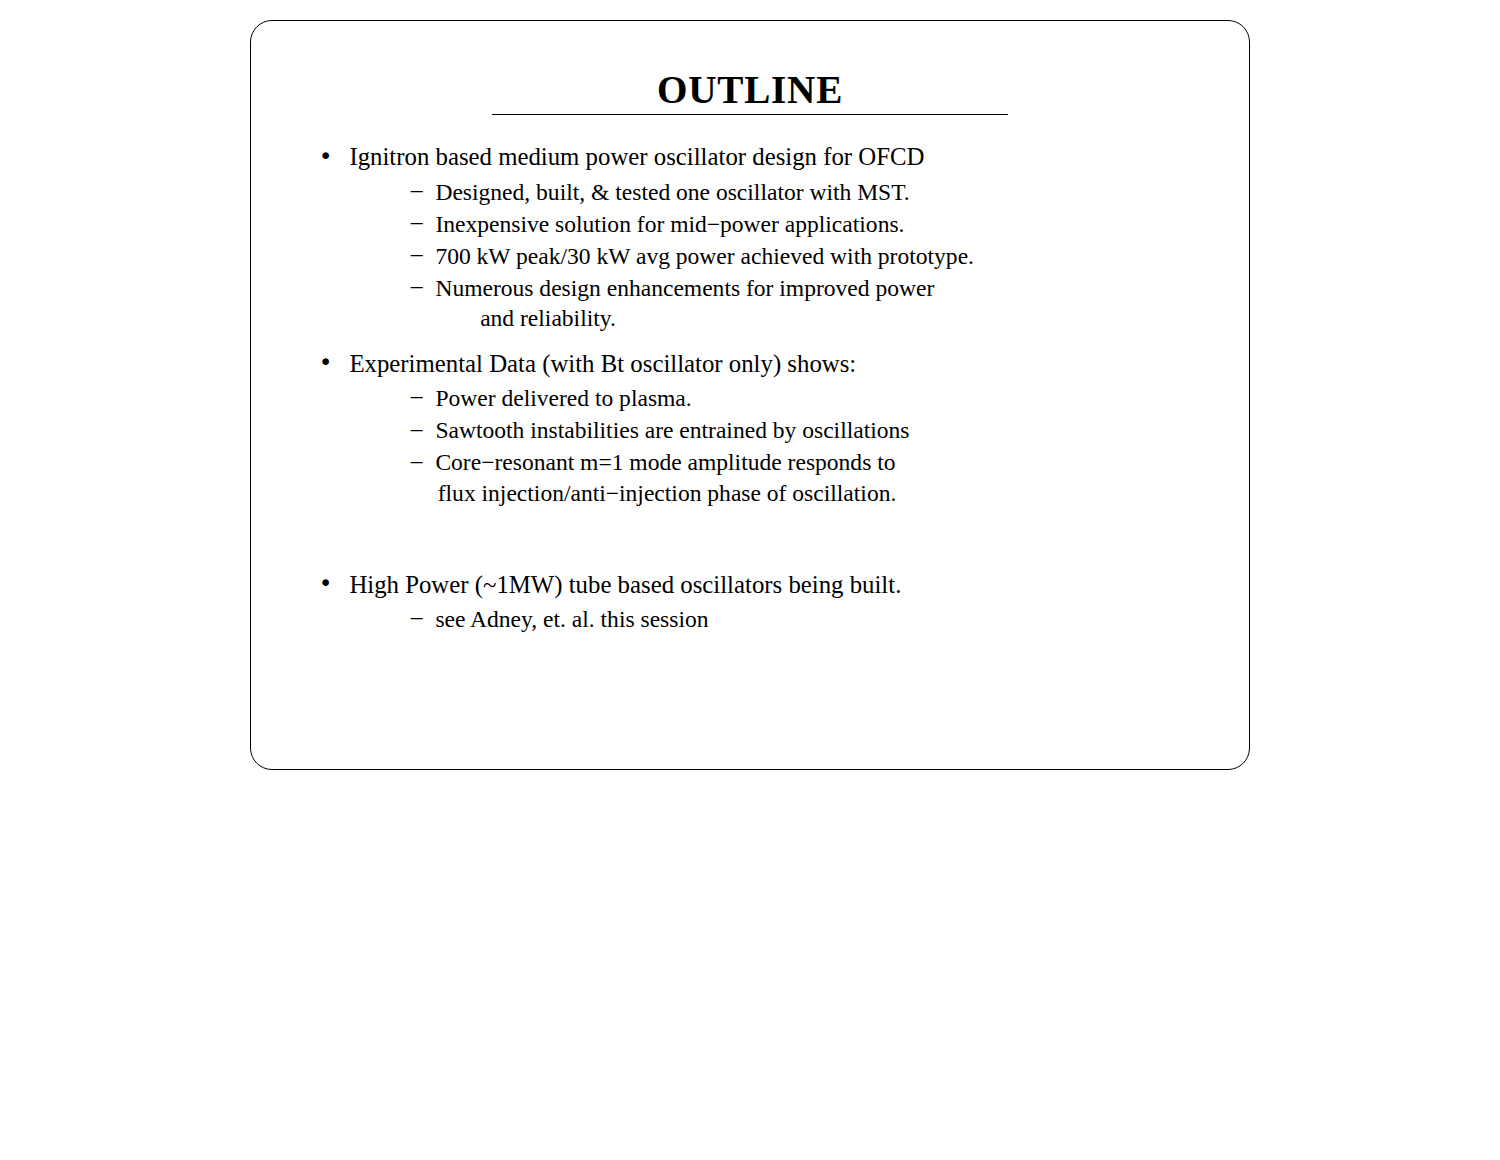OUTLINE
Ignitron based medium power oscillator design for OFCD
Designed, built, & tested one oscillator with MST.
Inexpensive solution for mid−power applications.
700 kW peak/30 kW avg power achieved with prototype.
Numerous design enhancements for improved power and reliability.
Experimental Data (with Bt oscillator only) shows:
Power delivered to plasma.
Sawtooth instabilities are entrained by oscillations
Core−resonant m=1 mode amplitude responds to flux injection/anti−injection phase of oscillation.
High Power (~1MW) tube based oscillators being built.
see Adney, et. al. this session